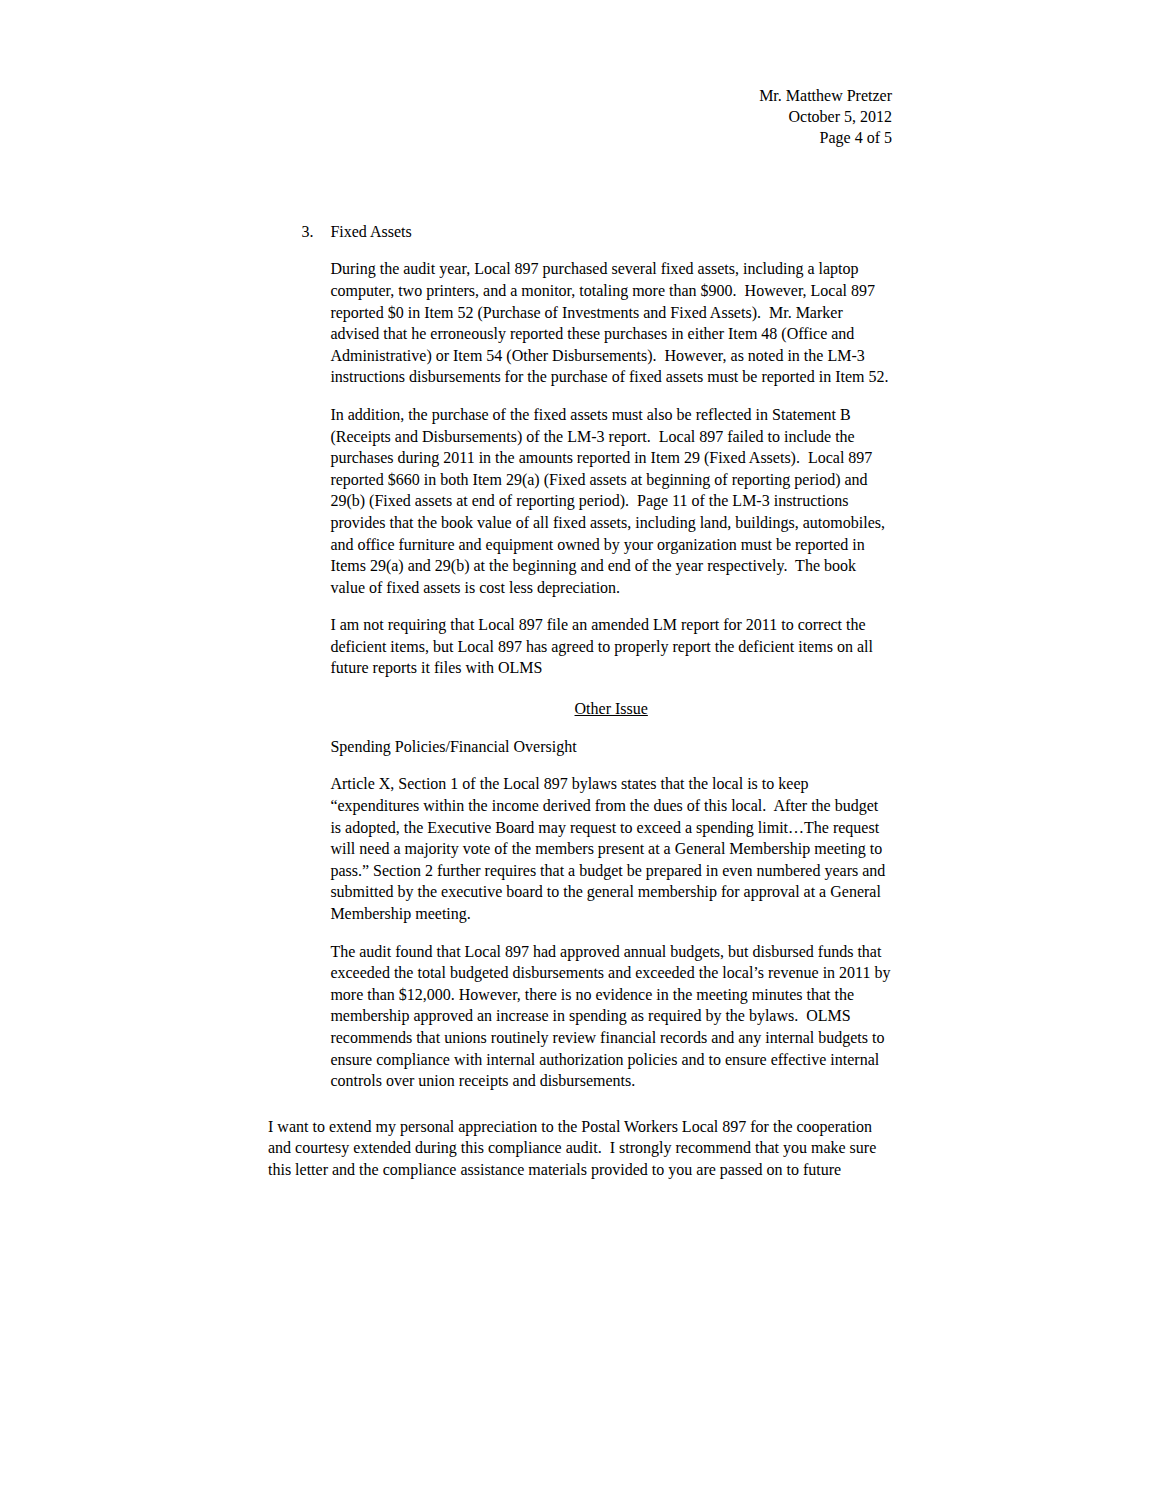Mr. Matthew Pretzer
October 5, 2012
Page 4 of 5
Fixed Assets
During the audit year, Local 897 purchased several fixed assets, including a laptop computer, two printers, and a monitor, totaling more than $900. However, Local 897 reported $0 in Item 52 (Purchase of Investments and Fixed Assets). Mr. Marker advised that he erroneously reported these purchases in either Item 48 (Office and Administrative) or Item 54 (Other Disbursements). However, as noted in the LM-3 instructions disbursements for the purchase of fixed assets must be reported in Item 52.
In addition, the purchase of the fixed assets must also be reflected in Statement B (Receipts and Disbursements) of the LM-3 report. Local 897 failed to include the purchases during 2011 in the amounts reported in Item 29 (Fixed Assets). Local 897 reported $660 in both Item 29(a) (Fixed assets at beginning of reporting period) and 29(b) (Fixed assets at end of reporting period). Page 11 of the LM-3 instructions provides that the book value of all fixed assets, including land, buildings, automobiles, and office furniture and equipment owned by your organization must be reported in Items 29(a) and 29(b) at the beginning and end of the year respectively. The book value of fixed assets is cost less depreciation.
I am not requiring that Local 897 file an amended LM report for 2011 to correct the deficient items, but Local 897 has agreed to properly report the deficient items on all future reports it files with OLMS
Other Issue
Spending Policies/Financial Oversight
Article X, Section 1 of the Local 897 bylaws states that the local is to keep “expenditures within the income derived from the dues of this local. After the budget is adopted, the Executive Board may request to exceed a spending limit…The request will need a majority vote of the members present at a General Membership meeting to pass.” Section 2 further requires that a budget be prepared in even numbered years and submitted by the executive board to the general membership for approval at a General Membership meeting.
The audit found that Local 897 had approved annual budgets, but disbursed funds that exceeded the total budgeted disbursements and exceeded the local’s revenue in 2011 by more than $12,000. However, there is no evidence in the meeting minutes that the membership approved an increase in spending as required by the bylaws. OLMS recommends that unions routinely review financial records and any internal budgets to ensure compliance with internal authorization policies and to ensure effective internal controls over union receipts and disbursements.
I want to extend my personal appreciation to the Postal Workers Local 897 for the cooperation and courtesy extended during this compliance audit. I strongly recommend that you make sure this letter and the compliance assistance materials provided to you are passed on to future